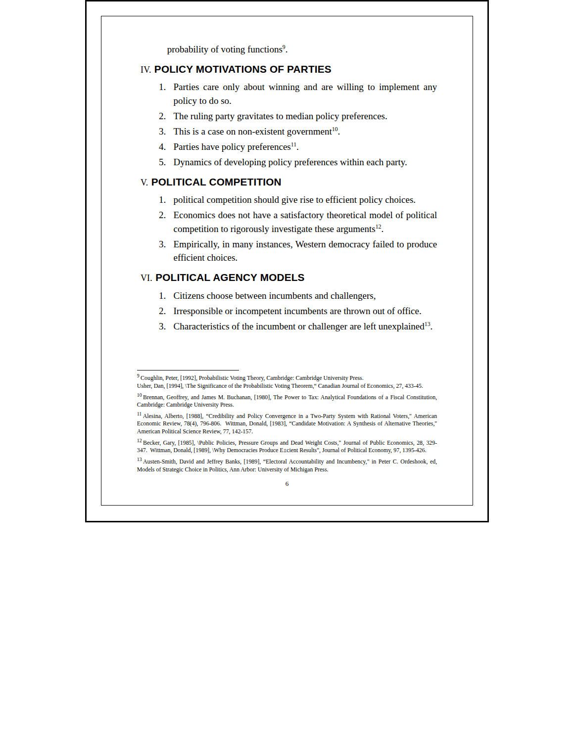probability of voting functions9.
IV. POLICY MOTIVATIONS OF PARTIES
Parties care only about winning and are willing to implement any policy to do so.
The ruling party gravitates to median policy preferences.
This is a case on non-existent government10.
Parties have policy preferences11.
Dynamics of developing policy preferences within each party.
V. POLITICAL COMPETITION
political competition should give rise to efficient policy choices.
Economics does not have a satisfactory theoretical model of political competition to rigorously investigate these arguments12.
Empirically, in many instances, Western democracy failed to produce efficient choices.
VI. POLITICAL AGENCY MODELS
Citizens choose between incumbents and challengers,
Irresponsible or incompetent incumbents are thrown out of office.
Characteristics of the incumbent or challenger are left unexplained13.
9 Coughlin, Peter, [1992], Probabilistic Voting Theory, Cambridge: Cambridge University Press.
Usher, Dan, [1994], \The Significance of the Probabilistic Voting Theorem,“ Canadian Journal of Economics, 27, 433-45.
10 Brennan, Geoffrey, and James M. Buchanan, [1980], The Power to Tax: Analytical Foundations of a Fiscal Constitution, Cambridge: Cambridge University Press.
11 Alesina, Alberto, [1988], “Credibility and Policy Convergence in a Two-Party System with Rational Voters," American Economic Review, 78(4), 796-806. Wittman, Donald, [1983], “Candidate Motivation: A Synthesis of Alternative Theories," American Political Science Review, 77, 142-157.
12 Becker, Gary, [1985], \Public Policies, Pressure Groups and Dead Weight Costs," Journal of Public Economics, 28, 329-347. Wittman, Donald, [1989], \Why Democracies Produce E±cient Results", Journal of Political Economy, 97, 1395-426.
13 Austen-Smith, David and Jeffrey Banks, [1989], “Electoral Accountability and Incumbency," in Peter C. Ordeshook, ed, Models of Strategic Choice in Politics, Ann Arbor: University of Michigan Press.
6